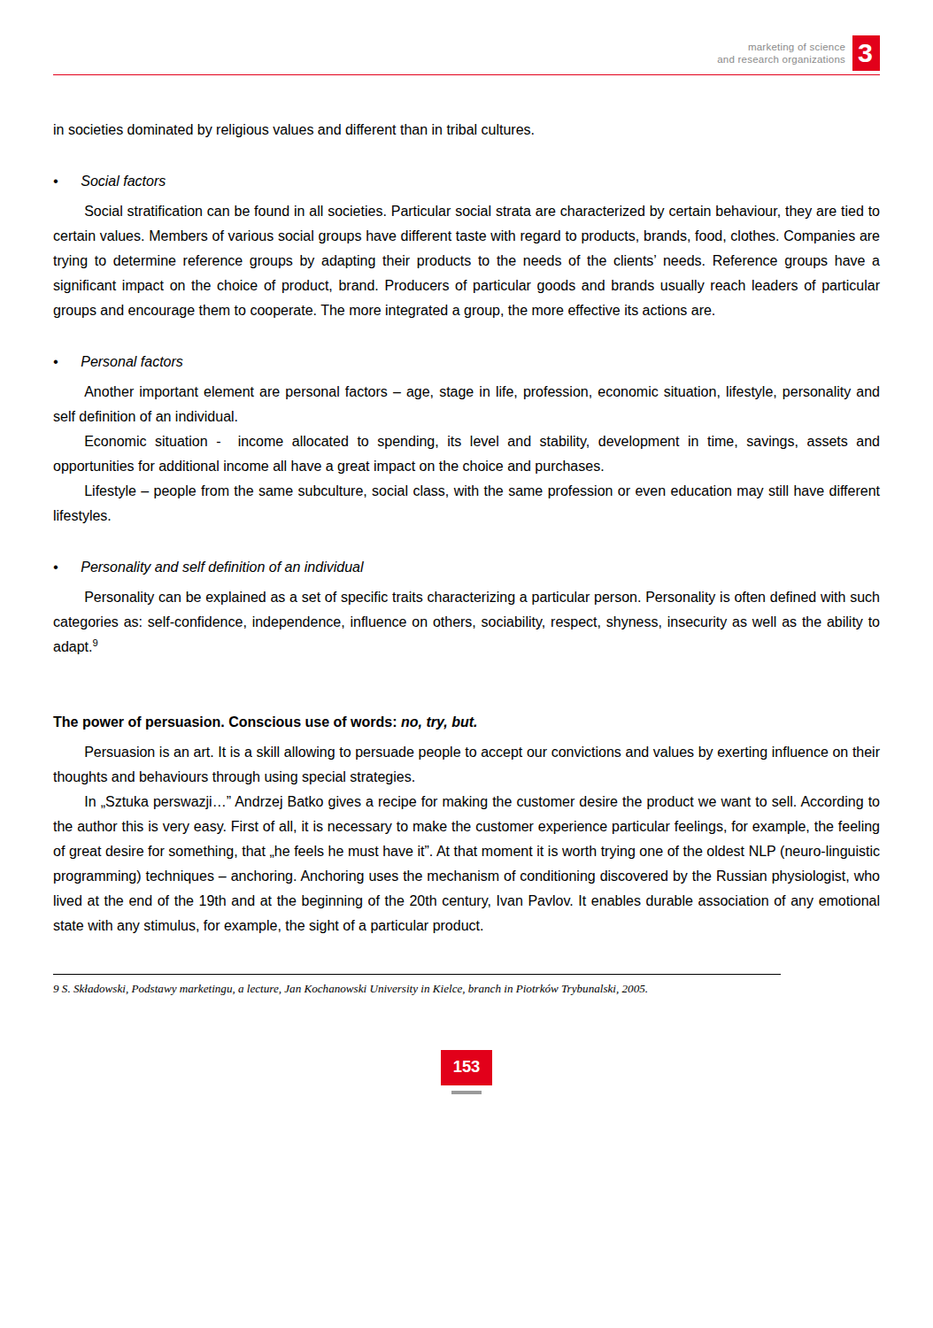marketing of science
and research organizations
3
in societies dominated by religious values and different than in tribal cultures.
• Social factors
Social stratification can be found in all societies. Particular social strata are characterized by certain behaviour, they are tied to certain values. Members of various social groups have different taste with regard to products, brands, food, clothes. Companies are trying to determine reference groups by adapting their products to the needs of the clients’ needs. Reference groups have a significant impact on the choice of product, brand. Producers of particular goods and brands usually reach leaders of particular groups and encourage them to cooperate. The more integrated a group, the more effective its actions are.
• Personal factors
Another important element are personal factors – age, stage in life, profession, economic situation, lifestyle, personality and self definition of an individual.
Economic situation - income allocated to spending, its level and stability, development in time, savings, assets and opportunities for additional income all have a great impact on the choice and purchases.
Lifestyle – people from the same subculture, social class, with the same profession or even education may still have different lifestyles.
• Personality and self definition of an individual
Personality can be explained as a set of specific traits characterizing a particular person. Personality is often defined with such categories as: self-confidence, independence, influence on others, sociability, respect, shyness, insecurity as well as the ability to adapt.9
The power of persuasion. Conscious use of words: no, try, but.
Persuasion is an art. It is a skill allowing to persuade people to accept our convictions and values by exerting influence on their thoughts and behaviours through using special strategies.
In „Sztuka perswazji…” Andrzej Batko gives a recipe for making the customer desire the product we want to sell. According to the author this is very easy. First of all, it is necessary to make the customer experience particular feelings, for example, the feeling of great desire for something, that „he feels he must have it”. At that moment it is worth trying one of the oldest NLP (neuro-linguistic programming) techniques – anchoring. Anchoring uses the mechanism of conditioning discovered by the Russian physiologist, who lived at the end of the 19th and at the beginning of the 20th century, Ivan Pavlov. It enables durable association of any emotional state with any stimulus, for example, the sight of a particular product.
9 S. Składowski, Podstawy marketingu, a lecture, Jan Kochanowski University in Kielce, branch in Piotrków Trybunalski, 2005.
153